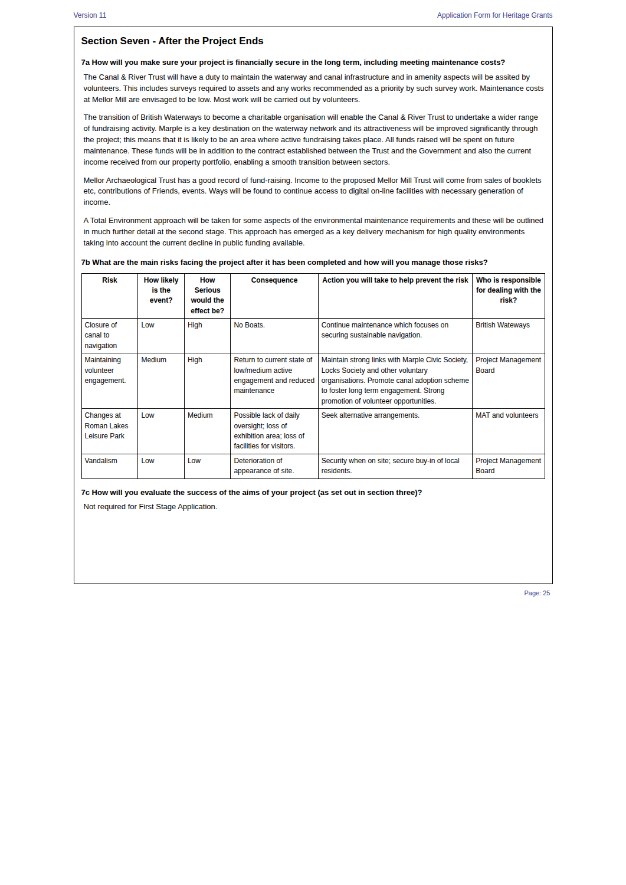Version 11 Application Form for Heritage Grants
Section Seven - After the Project Ends
7a How will you make sure your project is financially secure in the long term, including meeting maintenance costs?
The Canal & River Trust will have a duty to maintain the waterway and canal infrastructure and in amenity aspects will be assited by volunteers. This includes surveys required to assets and any works recommended as a priority by such survey work. Maintenance costs at Mellor Mill are envisaged to be low. Most work will be carried out by volunteers.
The transition of British Waterways to become a charitable organisation will enable the Canal & River Trust to undertake a wider range of fundraising activity. Marple is a key destination on the waterway network and its attractiveness will be improved significantly through the project; this means that it is likely to be an area where active fundraising takes place. All funds raised will be spent on future maintenance. These funds will be in addition to the contract established between the Trust and the Government and also the current income received from our property portfolio, enabling a smooth transition between sectors.
Mellor Archaeological Trust has a good record of fund-raising. Income to the proposed Mellor Mill Trust will come from sales of booklets etc, contributions of Friends, events. Ways will be found to continue access to digital on-line facilities with necessary generation of income.
A Total Environment approach will be taken for some aspects of the environmental maintenance requirements and these will be outlined in much further detail at the second stage. This approach has emerged as a key delivery mechanism for high quality environments taking into account the current decline in public funding available.
7b What are the main risks facing the project after it has been completed and how will you manage those risks?
| Risk | How likely is the event? | How Serious would the effect be? | Consequence | Action you will take to help prevent the risk | Who is responsible for dealing with the risk? |
| --- | --- | --- | --- | --- | --- |
| Closure of canal to navigation | Low | High | No Boats. | Continue maintenance which focuses on securing sustainable navigation. | British Wateways |
| Maintaining volunteer engagement. | Medium | High | Return to current state of low/medium active engagement and reduced maintenance | Maintain strong links with Marple Civic Society, Locks Society and other voluntary organisations. Promote canal adoption scheme to foster long term engagement. Strong promotion of volunteer opportunities. | Project Management Board |
| Changes at Roman Lakes Leisure Park | Low | Medium | Possible lack of daily oversight; loss of exhibition area; loss of facilities for visitors. | Seek alternative arrangements. | MAT and volunteers |
| Vandalism | Low | Low | Deterioration of appearance of site. | Security when on site; secure buy-in of local residents. | Project Management Board |
7c How will you evaluate the success of the aims of your project (as set out in section three)?
Not required for First Stage Application.
Page: 25